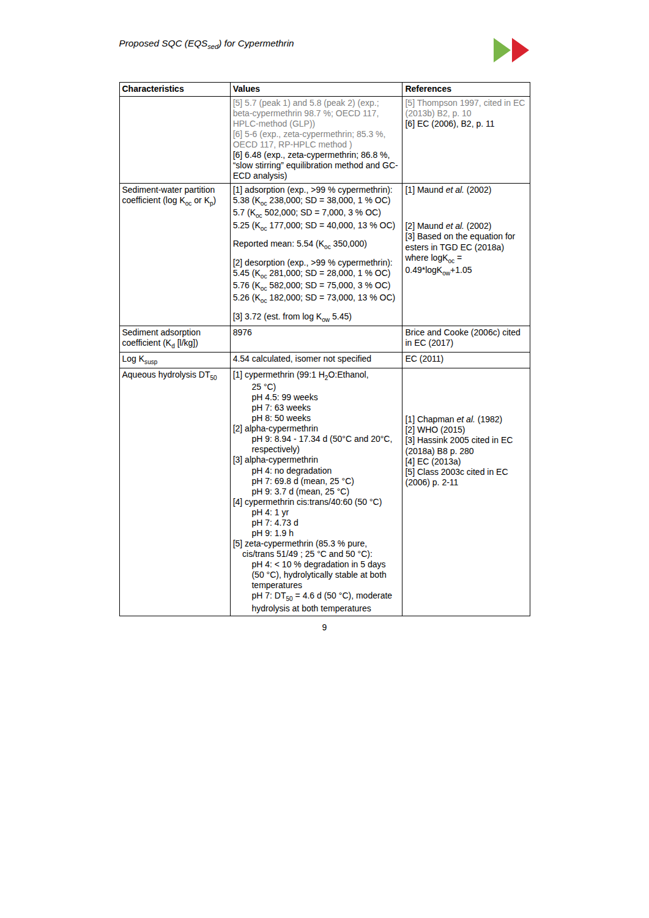Proposed SQC (EQSsed) for Cypermethrin
| Characteristics | Values | References |
| --- | --- | --- |
| | [5] 5.7 (peak 1) and 5.8 (peak 2) (exp.; beta-cypermethrin 98.7 %; OECD 117, HPLC-method (GLP)) [6] 5-6 (exp., zeta-cypermethrin; 85.3 %, OECD 117, RP-HPLC method ) [6] 6.48 (exp., zeta-cypermethrin; 86.8 %, “slow stirring” equilibration method and GC-ECD analysis) | [5] Thompson 1997, cited in EC (2013b) B2, p. 10 [6] EC (2006), B2, p. 11 |
| Sediment-water partition coefficient (log K oc or K p ) | [1] adsorption (exp., >99 % cypermethrin): 5.38 (K oc 238,000; SD = 38,000, 1 % OC) 5.7 (K oc 502,000; SD = 7,000, 3 % OC) 5.25 (K oc 177,000; SD = 40,000, 13 % OC) Reported mean: 5.54 (K oc 350,000) [2] desorption (exp., >99 % cypermethrin): 5.45 (K oc 281,000; SD = 28,000, 1 % OC) 5.76 (K oc 582,000; SD = 75,000, 3 % OC) 5.26 (K oc 182,000; SD = 73,000, 13 % OC) [3] 3.72 (est. from log K ow 5.45) | [1] Maund et al. (2002) [2] Maund et al. (2002) [3] Based on the equation for esters in TGD EC (2018a) where logK oc = 0.49*logK ow +1.05 |
| Sediment adsorption coefficient (K d [l/kg]) | 8976 | Brice and Cooke (2006c) cited in EC (2017) |
| Log K susp | 4.54 calculated, isomer not specified | EC (2011) |
| Aqueous hydrolysis DT 50 | [1] cypermethrin (99:1 H 2 O:Ethanol, 25 °C) pH 4.5: 99 weeks pH 7: 63 weeks pH 8: 50 weeks [2] alpha-cypermethrin pH 9: 8.94 - 17.34 d (50°C and 20°C, respectively) [3] alpha-cypermethrin pH 4: no degradation pH 7: 69.8 d (mean, 25 °C) pH 9: 3.7 d (mean, 25 °C) [4] cypermethrin cis:trans/40:60 (50 °C) pH 4: 1 yr pH 7: 4.73 d pH 9: 1.9 h [5] zeta-cypermethrin (85.3 % pure, cis/trans 51/49 ; 25 °C and 50 °C): pH 4: < 10 % degradation in 5 days (50 °C), hydrolytically stable at both temperatures pH 7: DT 50 = 4.6 d (50 °C), moderate hydrolysis at both temperatures | [1] Chapman et al. (1982) [2] WHO (2015) [3] Hassink 2005 cited in EC (2018a) B8 p. 280 [4] EC (2013a) [5] Class 2003c cited in EC (2006) p. 2-11 |
9